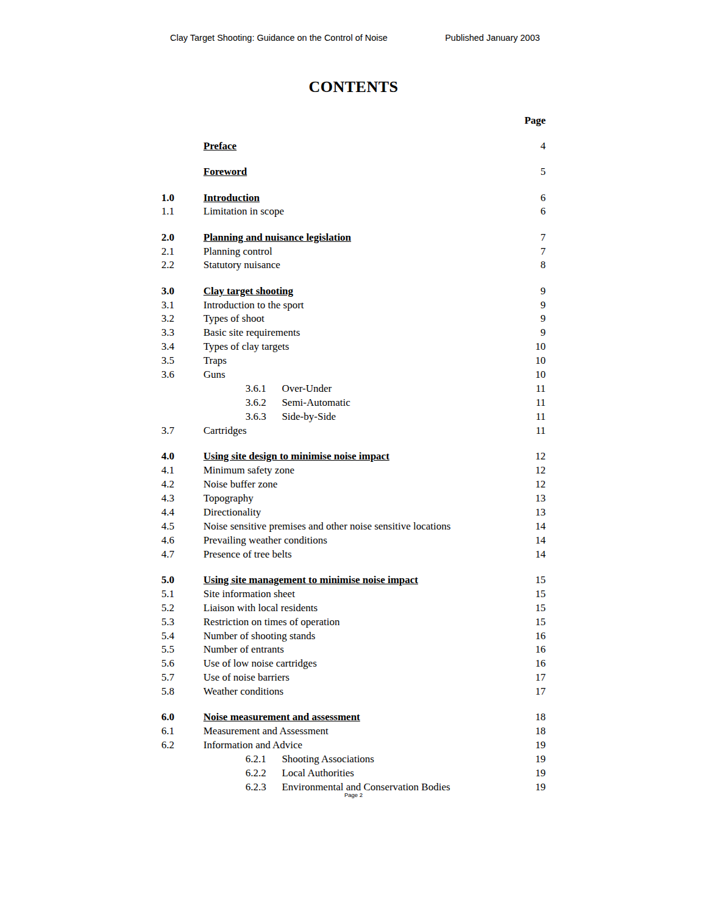Clay Target Shooting: Guidance on the Control of Noise Published January 2003
CONTENTS
| | | Page |
| | Preface | 4 |
| | Foreword | 5 |
| 1.0 | Introduction | 6 |
| 1.1 | Limitation in scope | 6 |
| 2.0 | Planning and nuisance legislation | 7 |
| 2.1 | Planning control | 7 |
| 2.2 | Statutory nuisance | 8 |
| 3.0 | Clay target shooting | 9 |
| 3.1 | Introduction to the sport | 9 |
| 3.2 | Types of shoot | 9 |
| 3.3 | Basic site requirements | 9 |
| 3.4 | Types of clay targets | 10 |
| 3.5 | Traps | 10 |
| 3.6 | Guns | 10 |
| | 3.6.1 Over-Under | 11 |
| | 3.6.2 Semi-Automatic | 11 |
| | 3.6.3 Side-by-Side | 11 |
| 3.7 | Cartridges | 11 |
| 4.0 | Using site design to minimise noise impact | 12 |
| 4.1 | Minimum safety zone | 12 |
| 4.2 | Noise buffer zone | 12 |
| 4.3 | Topography | 13 |
| 4.4 | Directionality | 13 |
| 4.5 | Noise sensitive premises and other noise sensitive locations | 14 |
| 4.6 | Prevailing weather conditions | 14 |
| 4.7 | Presence of tree belts | 14 |
| 5.0 | Using site management to minimise noise impact | 15 |
| 5.1 | Site information sheet | 15 |
| 5.2 | Liaison with local residents | 15 |
| 5.3 | Restriction on times of operation | 15 |
| 5.4 | Number of shooting stands | 16 |
| 5.5 | Number of entrants | 16 |
| 5.6 | Use of low noise cartridges | 16 |
| 5.7 | Use of noise barriers | 17 |
| 5.8 | Weather conditions | 17 |
| 6.0 | Noise measurement and assessment | 18 |
| 6.1 | Measurement and Assessment | 18 |
| 6.2 | Information and Advice | 19 |
| | 6.2.1 Shooting Associations | 19 |
| | 6.2.2 Local Authorities | 19 |
| | 6.2.3 Environmental and Conservation Bodies | 19 |
Page 2